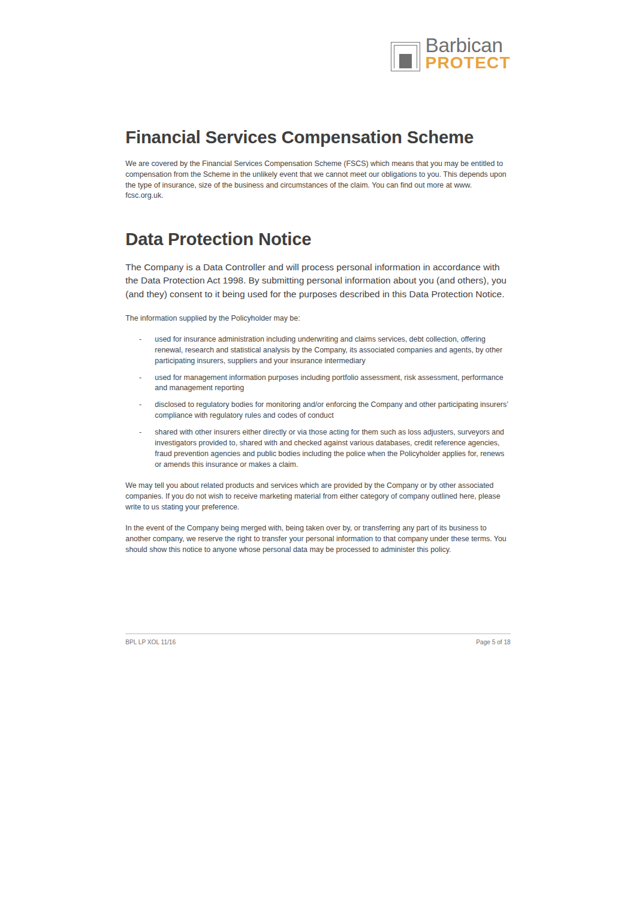Barbican PROTECT
Financial Services Compensation Scheme
We are covered by the Financial Services Compensation Scheme (FSCS) which means that you may be entitled to compensation from the Scheme in the unlikely event that we cannot meet our obligations to you. This depends upon the type of insurance, size of the business and circumstances of the claim. You can find out more at www. fcsc.org.uk.
Data Protection Notice
The Company is a Data Controller and will process personal information in accordance with the Data Protection Act 1998. By submitting personal information about you (and others), you (and they) consent to it being used for the purposes described in this Data Protection Notice.
The information supplied by the Policyholder may be:
used for insurance administration including underwriting and claims services, debt collection, offering renewal, research and statistical analysis by the Company, its associated companies and agents, by other participating insurers, suppliers and your insurance intermediary
used for management information purposes including portfolio assessment, risk assessment, performance and management reporting
disclosed to regulatory bodies for monitoring and/or enforcing the Company and other participating insurers’ compliance with regulatory rules and codes of conduct
shared with other insurers either directly or via those acting for them such as loss adjusters, surveyors and investigators provided to, shared with and checked against various databases, credit reference agencies, fraud prevention agencies and public bodies including the police when the Policyholder applies for, renews or amends this insurance or makes a claim.
We may tell you about related products and services which are provided by the Company or by other associated companies. If you do not wish to receive marketing material from either category of company outlined here, please write to us stating your preference.
In the event of the Company being merged with, being taken over by, or transferring any part of its business to another company, we reserve the right to transfer your personal information to that company under these terms. You should show this notice to anyone whose personal data may be processed to administer this policy.
BPL LP XOL 11/16 Page 5 of 18